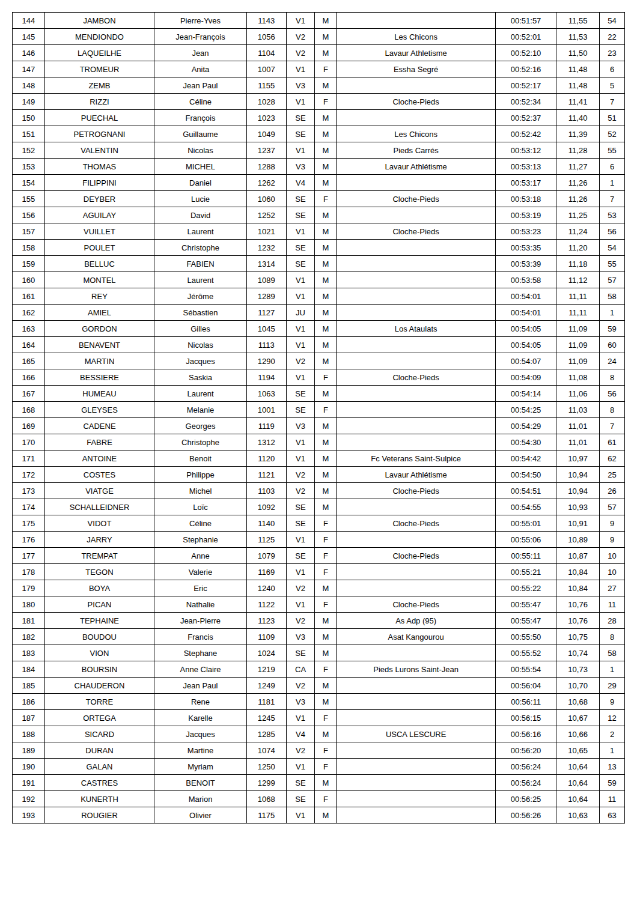| 144 | JAMBON | Pierre-Yves | 1143 | V1 | M | | 00:51:57 | 11,55 | 54 |
| 145 | MENDIONDO | Jean-François | 1056 | V2 | M | Les Chicons | 00:52:01 | 11,53 | 22 |
| 146 | LAQUEILHE | Jean | 1104 | V2 | M | Lavaur Athletisme | 00:52:10 | 11,50 | 23 |
| 147 | TROMEUR | Anita | 1007 | V1 | F | Essha Segré | 00:52:16 | 11,48 | 6 |
| 148 | ZEMB | Jean Paul | 1155 | V3 | M | | 00:52:17 | 11,48 | 5 |
| 149 | RIZZI | Céline | 1028 | V1 | F | Cloche-Pieds | 00:52:34 | 11,41 | 7 |
| 150 | PUECHAL | François | 1023 | SE | M | | 00:52:37 | 11,40 | 51 |
| 151 | PETROGNANI | Guillaume | 1049 | SE | M | Les Chicons | 00:52:42 | 11,39 | 52 |
| 152 | VALENTIN | Nicolas | 1237 | V1 | M | Pieds Carrés | 00:53:12 | 11,28 | 55 |
| 153 | THOMAS | MICHEL | 1288 | V3 | M | Lavaur Athlétisme | 00:53:13 | 11,27 | 6 |
| 154 | FILIPPINI | Daniel | 1262 | V4 | M | | 00:53:17 | 11,26 | 1 |
| 155 | DEYBER | Lucie | 1060 | SE | F | Cloche-Pieds | 00:53:18 | 11,26 | 7 |
| 156 | AGUILAY | David | 1252 | SE | M | | 00:53:19 | 11,25 | 53 |
| 157 | VUILLET | Laurent | 1021 | V1 | M | Cloche-Pieds | 00:53:23 | 11,24 | 56 |
| 158 | POULET | Christophe | 1232 | SE | M | | 00:53:35 | 11,20 | 54 |
| 159 | BELLUC | FABIEN | 1314 | SE | M | | 00:53:39 | 11,18 | 55 |
| 160 | MONTEL | Laurent | 1089 | V1 | M | | 00:53:58 | 11,12 | 57 |
| 161 | REY | Jérôme | 1289 | V1 | M | | 00:54:01 | 11,11 | 58 |
| 162 | AMIEL | Sébastien | 1127 | JU | M | | 00:54:01 | 11,11 | 1 |
| 163 | GORDON | Gilles | 1045 | V1 | M | Los Ataulats | 00:54:05 | 11,09 | 59 |
| 164 | BENAVENT | Nicolas | 1113 | V1 | M | | 00:54:05 | 11,09 | 60 |
| 165 | MARTIN | Jacques | 1290 | V2 | M | | 00:54:07 | 11,09 | 24 |
| 166 | BESSIERE | Saskia | 1194 | V1 | F | Cloche-Pieds | 00:54:09 | 11,08 | 8 |
| 167 | HUMEAU | Laurent | 1063 | SE | M | | 00:54:14 | 11,06 | 56 |
| 168 | GLEYSES | Melanie | 1001 | SE | F | | 00:54:25 | 11,03 | 8 |
| 169 | CADENE | Georges | 1119 | V3 | M | | 00:54:29 | 11,01 | 7 |
| 170 | FABRE | Christophe | 1312 | V1 | M | | 00:54:30 | 11,01 | 61 |
| 171 | ANTOINE | Benoit | 1120 | V1 | M | Fc Veterans Saint-Sulpice | 00:54:42 | 10,97 | 62 |
| 172 | COSTES | Philippe | 1121 | V2 | M | Lavaur Athlétisme | 00:54:50 | 10,94 | 25 |
| 173 | VIATGE | Michel | 1103 | V2 | M | Cloche-Pieds | 00:54:51 | 10,94 | 26 |
| 174 | SCHALLEIDNER | Loïc | 1092 | SE | M | | 00:54:55 | 10,93 | 57 |
| 175 | VIDOT | Céline | 1140 | SE | F | Cloche-Pieds | 00:55:01 | 10,91 | 9 |
| 176 | JARRY | Stephanie | 1125 | V1 | F | | 00:55:06 | 10,89 | 9 |
| 177 | TREMPAT | Anne | 1079 | SE | F | Cloche-Pieds | 00:55:11 | 10,87 | 10 |
| 178 | TEGON | Valerie | 1169 | V1 | F | | 00:55:21 | 10,84 | 10 |
| 179 | BOYA | Eric | 1240 | V2 | M | | 00:55:22 | 10,84 | 27 |
| 180 | PICAN | Nathalie | 1122 | V1 | F | Cloche-Pieds | 00:55:47 | 10,76 | 11 |
| 181 | TEPHAINE | Jean-Pierre | 1123 | V2 | M | As Adp (95) | 00:55:47 | 10,76 | 28 |
| 182 | BOUDOU | Francis | 1109 | V3 | M | Asat Kangourou | 00:55:50 | 10,75 | 8 |
| 183 | VION | Stephane | 1024 | SE | M | | 00:55:52 | 10,74 | 58 |
| 184 | BOURSIN | Anne Claire | 1219 | CA | F | Pieds Lurons Saint-Jean | 00:55:54 | 10,73 | 1 |
| 185 | CHAUDERON | Jean Paul | 1249 | V2 | M | | 00:56:04 | 10,70 | 29 |
| 186 | TORRE | Rene | 1181 | V3 | M | | 00:56:11 | 10,68 | 9 |
| 187 | ORTEGA | Karelle | 1245 | V1 | F | | 00:56:15 | 10,67 | 12 |
| 188 | SICARD | Jacques | 1285 | V4 | M | USCA LESCURE | 00:56:16 | 10,66 | 2 |
| 189 | DURAN | Martine | 1074 | V2 | F | | 00:56:20 | 10,65 | 1 |
| 190 | GALAN | Myriam | 1250 | V1 | F | | 00:56:24 | 10,64 | 13 |
| 191 | CASTRES | BENOIT | 1299 | SE | M | | 00:56:24 | 10,64 | 59 |
| 192 | KUNERTH | Marion | 1068 | SE | F | | 00:56:25 | 10,64 | 11 |
| 193 | ROUGIER | Olivier | 1175 | V1 | M | | 00:56:26 | 10,63 | 63 |